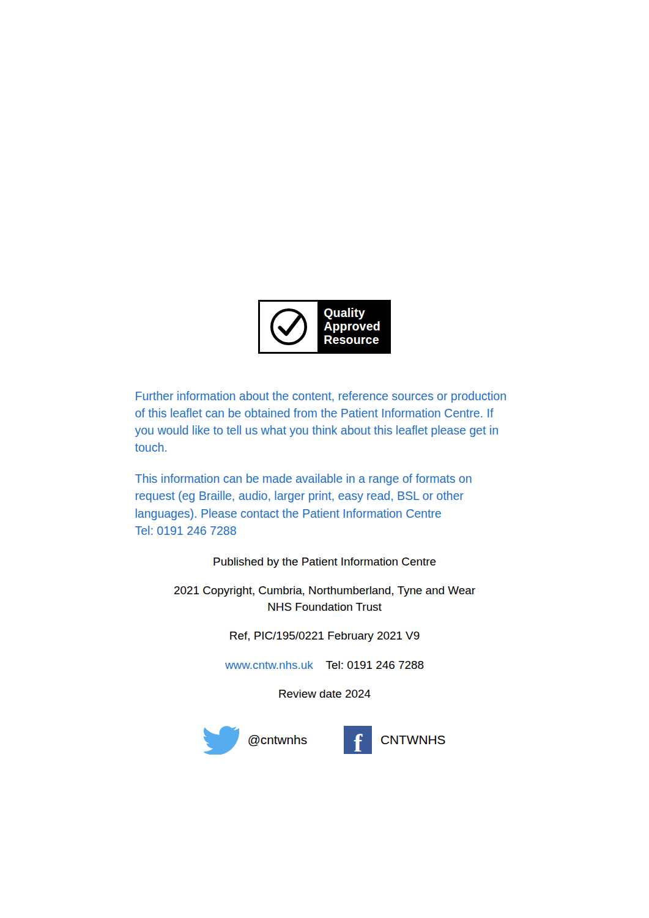Quality Approved Resource
Further information about the content, reference sources or production of this leaflet can be obtained from the Patient Information Centre. If you would like to tell us what you think about this leaflet please get in touch.
This information can be made available in a range of formats on request (eg Braille, audio, larger print, easy read, BSL or other languages). Please contact the Patient Information Centre
Tel: 0191 246 7288
Published by the Patient Information Centre
2021 Copyright, Cumbria, Northumberland, Tyne and Wear
NHS Foundation Trust
Ref, PIC/195/0221 February 2021 V9
www.cntw.nhs.uk Tel: 0191 246 7288
Review date 2024
@cntwnhs
f CNTWNHS